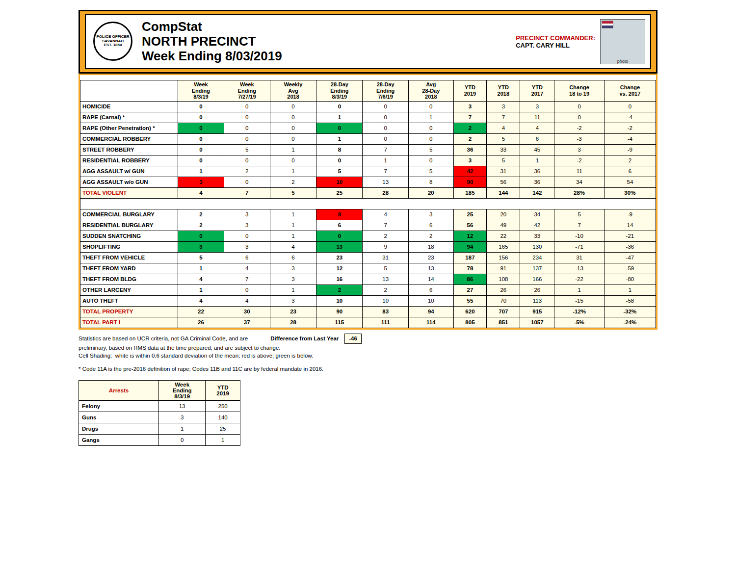POLICE OFFICER
SAVANNAH
EST. 1854
CompStat
NORTH PRECINCT
Week Ending 8/03/2019
PRECINCT COMMANDER:
CAPT. CARY HILL
photo
| | Week Ending 8/3/19 | Week Ending 7/27/19 | Weekly Avg 2018 | 28-Day Ending 8/3/19 | 28-Day Ending 7/6/19 | Avg 28-Day 2018 | YTD 2019 | YTD 2018 | YTD 2017 | Change 18 to 19 | Change vs. 2017 |
| --- | --- | --- | --- | --- | --- | --- | --- | --- | --- | --- | --- |
| HOMICIDE | 0 | 0 | 0 | 0 | 0 | 0 | 3 | 3 | 3 | 0 | 0 |
| RAPE (Carnal) * | 0 | 0 | 0 | 1 | 0 | 1 | 7 | 7 | 11 | 0 | -4 |
| RAPE (Other Penetration) * | 0 | 0 | 0 | 0 | 0 | 0 | 2 | 4 | 4 | -2 | -2 |
| COMMERCIAL ROBBERY | 0 | 0 | 0 | 1 | 0 | 0 | 2 | 5 | 6 | -3 | -4 |
| STREET ROBBERY | 0 | 5 | 1 | 8 | 7 | 5 | 36 | 33 | 45 | 3 | -9 |
| RESIDENTIAL ROBBERY | 0 | 0 | 0 | 0 | 1 | 0 | 3 | 5 | 1 | -2 | 2 |
| AGG ASSAULT w/ GUN | 1 | 2 | 1 | 5 | 7 | 5 | 42 | 31 | 36 | 11 | 6 |
| AGG ASSAULT w/o GUN | 3 | 0 | 2 | 10 | 13 | 8 | 90 | 56 | 36 | 34 | 54 |
| TOTAL VIOLENT | 4 | 7 | 5 | 25 | 28 | 20 | 185 | 144 | 142 | 28% | 30% |
| COMMERCIAL BURGLARY | 2 | 3 | 1 | 8 | 4 | 3 | 25 | 20 | 34 | 5 | -9 |
| RESIDENTIAL BURGLARY | 2 | 3 | 1 | 6 | 7 | 6 | 56 | 49 | 42 | 7 | 14 |
| SUDDEN SNATCHING | 0 | 0 | 1 | 0 | 2 | 2 | 12 | 22 | 33 | -10 | -21 |
| SHOPLIFTING | 3 | 3 | 4 | 13 | 9 | 18 | 94 | 165 | 130 | -71 | -36 |
| THEFT FROM VEHICLE | 5 | 6 | 6 | 23 | 31 | 23 | 187 | 156 | 234 | 31 | -47 |
| THEFT FROM YARD | 1 | 4 | 3 | 12 | 5 | 13 | 78 | 91 | 137 | -13 | -59 |
| THEFT FROM BLDG | 4 | 7 | 3 | 16 | 13 | 14 | 86 | 108 | 166 | -22 | -80 |
| OTHER LARCENY | 1 | 0 | 1 | 2 | 2 | 6 | 27 | 26 | 26 | 1 | 1 |
| AUTO THEFT | 4 | 4 | 3 | 10 | 10 | 10 | 55 | 70 | 113 | -15 | -58 |
| TOTAL PROPERTY | 22 | 30 | 23 | 90 | 83 | 94 | 620 | 707 | 915 | -12% | -32% |
| TOTAL PART I | 26 | 37 | 28 | 115 | 111 | 114 | 805 | 851 | 1057 | -5% | -24% |
Statistics are based on UCR criteria, not GA Criminal Code, and are Difference from Last Year -46
preliminary, based on RMS data at the time prepared, and are subject to change.
Cell Shading: white is within 0.6 standard deviation of the mean; red is above; green is below.
* Code 11A is the pre-2016 definition of rape; Codes 11B and 11C are by federal mandate in 2016.
| Arrests | Week Ending 8/3/19 | YTD 2019 |
| --- | --- | --- |
| Felony | 13 | 250 |
| Guns | 3 | 140 |
| Drugs | 1 | 25 |
| Gangs | 0 | 1 |